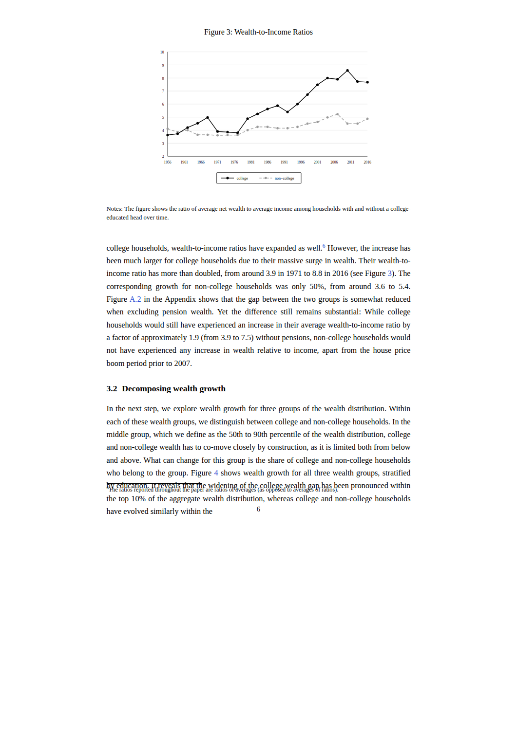Figure 3: Wealth-to-Income Ratios
2 3 4 5 6 7 8 9 10 1956 1961 1966 1971 1976 1981 1986 1991 1996 2001 2006 2011 2016 college non−college
Notes: The figure shows the ratio of average net wealth to average income among households with and without a college-educated head over time.
college households, wealth-to-income ratios have expanded as well.6 However, the increase has been much larger for college households due to their massive surge in wealth. Their wealth-to-income ratio has more than doubled, from around 3.9 in 1971 to 8.8 in 2016 (see Figure 3). The corresponding growth for non-college households was only 50%, from around 3.6 to 5.4. Figure A.2 in the Appendix shows that the gap between the two groups is somewhat reduced when excluding pension wealth. Yet the difference still remains substantial: While college households would still have experienced an increase in their average wealth-to-income ratio by a factor of approximately 1.9 (from 3.9 to 7.5) without pensions, non-college households would not have experienced any increase in wealth relative to income, apart from the house price boom period prior to 2007.
3.2 Decomposing wealth growth
In the next step, we explore wealth growth for three groups of the wealth distribution. Within each of these wealth groups, we distinguish between college and non-college households. In the middle group, which we define as the 50th to 90th percentile of the wealth distribution, college and non-college wealth has to co-move closely by construction, as it is limited both from below and above. What can change for this group is the share of college and non-college households who belong to the group. Figure 4 shows wealth growth for all three wealth groups, stratified by education. It reveals that the widening of the college wealth gap has been pronounced within the top 10% of the aggregate wealth distribution, whereas college and non-college households have evolved similarly within the
6The ratios reported throughout the paper are ratios of averages (as opposed to averages of ratios).
6